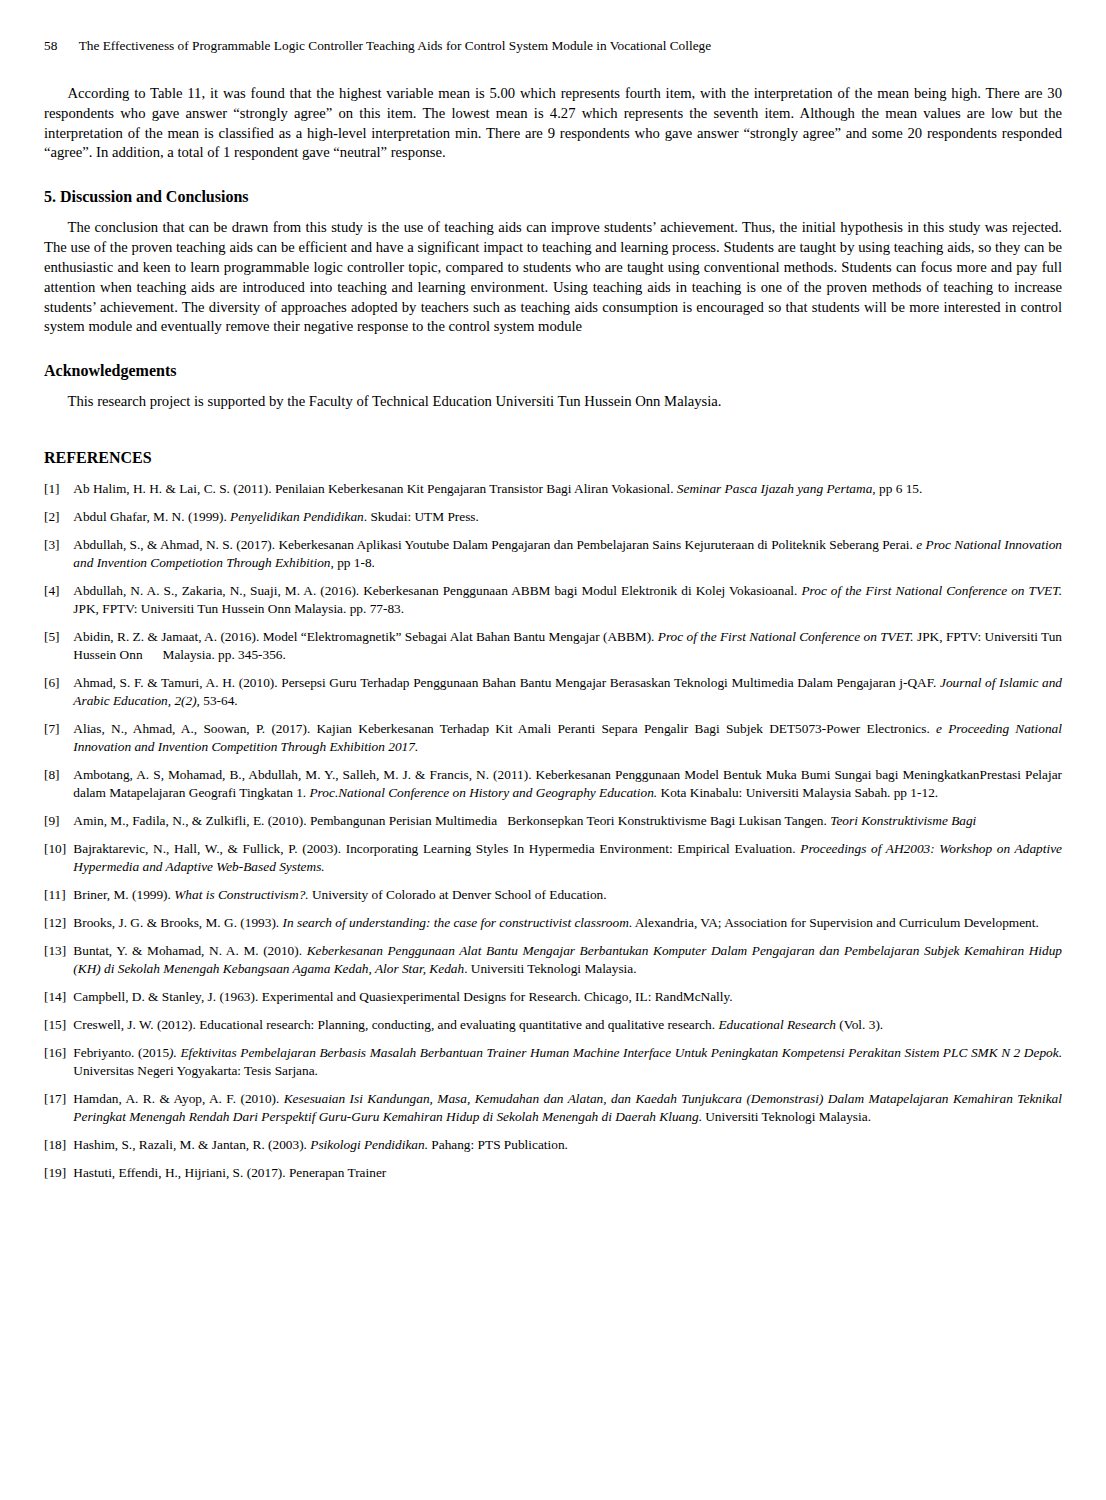58 The Effectiveness of Programmable Logic Controller Teaching Aids for Control System Module in Vocational College
According to Table 11, it was found that the highest variable mean is 5.00 which represents fourth item, with the interpretation of the mean being high. There are 30 respondents who gave answer “strongly agree” on this item. The lowest mean is 4.27 which represents the seventh item. Although the mean values are low but the interpretation of the mean is classified as a high-level interpretation min. There are 9 respondents who gave answer “strongly agree” and some 20 respondents responded “agree”. In addition, a total of 1 respondent gave “neutral” response.
5. Discussion and Conclusions
The conclusion that can be drawn from this study is the use of teaching aids can improve students’ achievement. Thus, the initial hypothesis in this study was rejected. The use of the proven teaching aids can be efficient and have a significant impact to teaching and learning process. Students are taught by using teaching aids, so they can be enthusiastic and keen to learn programmable logic controller topic, compared to students who are taught using conventional methods. Students can focus more and pay full attention when teaching aids are introduced into teaching and learning environment. Using teaching aids in teaching is one of the proven methods of teaching to increase students’ achievement. The diversity of approaches adopted by teachers such as teaching aids consumption is encouraged so that students will be more interested in control system module and eventually remove their negative response to the control system module
Acknowledgements
This research project is supported by the Faculty of Technical Education Universiti Tun Hussein Onn Malaysia.
REFERENCES
[1] Ab Halim, H. H. & Lai, C. S. (2011). Penilaian Keberkesanan Kit Pengajaran Transistor Bagi Aliran Vokasional. Seminar Pasca Ijazah yang Pertama, pp 6 15.
[2] Abdul Ghafar, M. N. (1999). Penyelidikan Pendidikan. Skudai: UTM Press.
[3] Abdullah, S., & Ahmad, N. S. (2017). Keberkesanan Aplikasi Youtube Dalam Pengajaran dan Pembelajaran Sains Kejuruteraan di Politeknik Seberang Perai. e Proc National Innovation and Invention Competiotion Through Exhibition, pp 1-8.
[4] Abdullah, N. A. S., Zakaria, N., Suaji, M. A. (2016). Keberkesanan Penggunaan ABBM bagi Modul Elektronik di Kolej Vokasioanal. Proc of the First National Conference on TVET. JPK, FPTV: Universiti Tun Hussein Onn Malaysia. pp. 77-83.
[5] Abidin, R. Z. & Jamaat, A. (2016). Model “Elektromagnetik” Sebagai Alat Bahan Bantu Mengajar (ABBM). Proc of the First National Conference on TVET. JPK, FPTV: Universiti Tun Hussein Onn Malaysia. pp. 345-356.
[6] Ahmad, S. F. & Tamuri, A. H. (2010). Persepsi Guru Terhadap Penggunaan Bahan Bantu Mengajar Berasaskan Teknologi Multimedia Dalam Pengajaran j-QAF. Journal of Islamic and Arabic Education, 2(2), 53-64.
[7] Alias, N., Ahmad, A., Soowan, P. (2017). Kajian Keberkesanan Terhadap Kit Amali Peranti Separa Pengalir Bagi Subjek DET5073-Power Electronics. e Proceeding National Innovation and Invention Competition Through Exhibition 2017.
[8] Ambotang, A. S, Mohamad, B., Abdullah, M. Y., Salleh, M. J. & Francis, N. (2011). Keberkesanan Penggunaan Model Bentuk Muka Bumi Sungai bagi MeningkatkanPrestasi Pelajar dalam Matapelajaran Geografi Tingkatan 1. Proc.National Conference on History and Geography Education. Kota Kinabalu: Universiti Malaysia Sabah. pp 1-12.
[9] Amin, M., Fadila, N., & Zulkifli, E. (2010). Pembangunan Perisian Multimedia Berkonsepkan Teori Konstruktivisme Bagi Lukisan Tangen. Teori Konstruktivisme Bagi
[10] Bajraktarevic, N., Hall, W., & Fullick, P. (2003). Incorporating Learning Styles In Hypermedia Environment: Empirical Evaluation. Proceedings of AH2003: Workshop on Adaptive Hypermedia and Adaptive Web-Based Systems.
[11] Briner, M. (1999). What is Constructivism?. University of Colorado at Denver School of Education.
[12] Brooks, J. G. & Brooks, M. G. (1993). In search of understanding: the case for constructivist classroom. Alexandria, VA; Association for Supervision and Curriculum Development.
[13] Buntat, Y. & Mohamad, N. A. M. (2010). Keberkesanan Penggunaan Alat Bantu Mengajar Berbantukan Komputer Dalam Pengajaran dan Pembelajaran Subjek Kemahiran Hidup (KH) di Sekolah Menengah Kebangsaan Agama Kedah, Alor Star, Kedah. Universiti Teknologi Malaysia.
[14] Campbell, D. & Stanley, J. (1963). Experimental and Quasiexperimental Designs for Research. Chicago, IL: RandMcNally.
[15] Creswell, J. W. (2012). Educational research: Planning, conducting, and evaluating quantitative and qualitative research. Educational Research (Vol. 3).
[16] Febriyanto. (2015). Efektivitas Pembelajaran Berbasis Masalah Berbantuan Trainer Human Machine Interface Untuk Peningkatan Kompetensi Perakitan Sistem PLC SMK N 2 Depok. Universitas Negeri Yogyakarta: Tesis Sarjana.
[17] Hamdan, A. R. & Ayop, A. F. (2010). Kesesuaian Isi Kandungan, Masa, Kemudahan dan Alatan, dan Kaedah Tunjukcara (Demonstrasi) Dalam Matapelajaran Kemahiran Teknikal Peringkat Menengah Rendah Dari Perspektif Guru-Guru Kemahiran Hidup di Sekolah Menengah di Daerah Kluang. Universiti Teknologi Malaysia.
[18] Hashim, S., Razali, M. & Jantan, R. (2003). Psikologi Pendidikan. Pahang: PTS Publication.
[19] Hastuti, Effendi, H., Hijriani, S. (2017). Penerapan Trainer